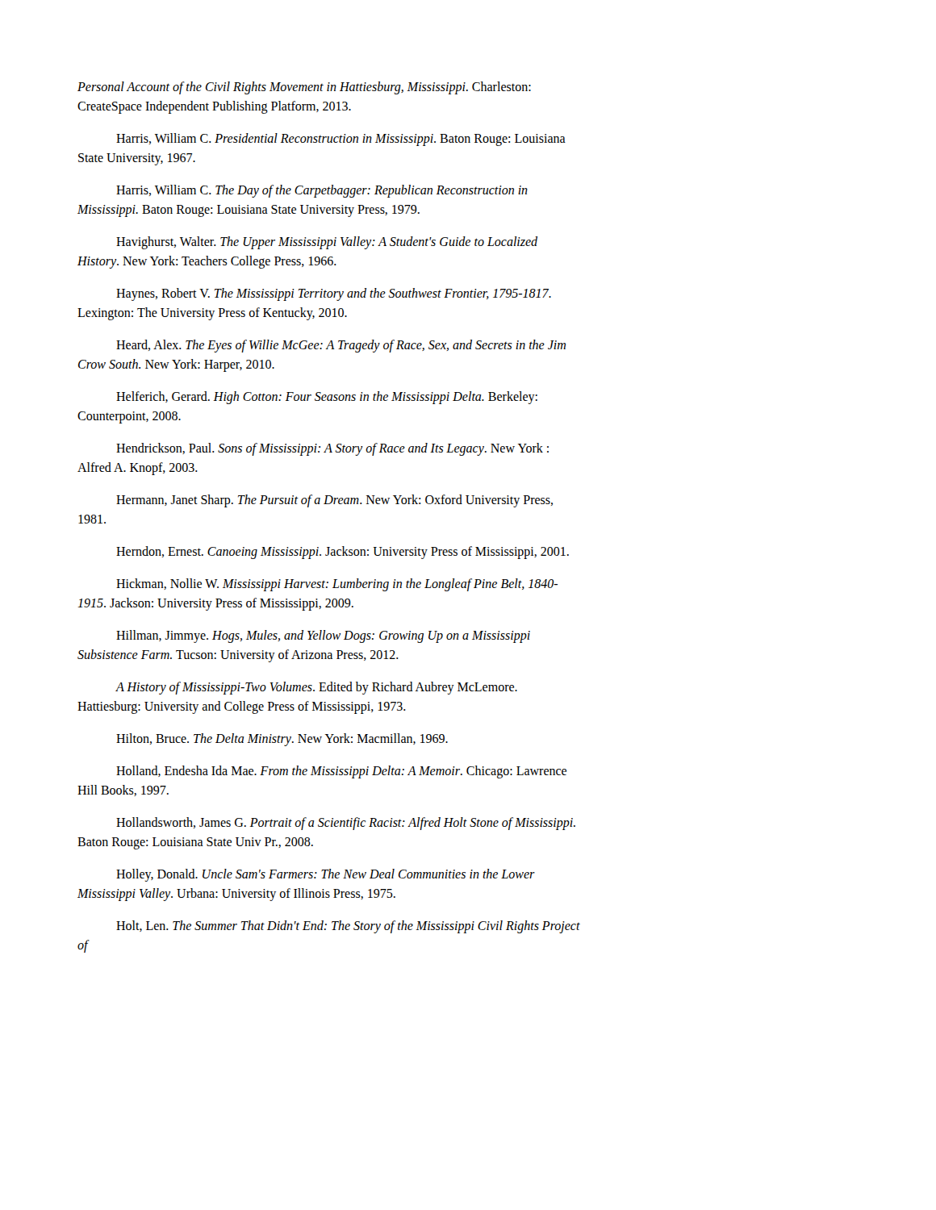Personal Account of the Civil Rights Movement in Hattiesburg, Mississippi. Charleston: CreateSpace Independent Publishing Platform, 2013.
Harris, William C. Presidential Reconstruction in Mississippi. Baton Rouge: Louisiana State University, 1967.
Harris, William C. The Day of the Carpetbagger: Republican Reconstruction in Mississippi. Baton Rouge: Louisiana State University Press, 1979.
Havighurst, Walter. The Upper Mississippi Valley: A Student's Guide to Localized History. New York: Teachers College Press, 1966.
Haynes, Robert V. The Mississippi Territory and the Southwest Frontier, 1795-1817. Lexington: The University Press of Kentucky, 2010.
Heard, Alex. The Eyes of Willie McGee: A Tragedy of Race, Sex, and Secrets in the Jim Crow South. New York: Harper, 2010.
Helferich, Gerard. High Cotton: Four Seasons in the Mississippi Delta. Berkeley: Counterpoint, 2008.
Hendrickson, Paul. Sons of Mississippi: A Story of Race and Its Legacy. New York : Alfred A. Knopf, 2003.
Hermann, Janet Sharp. The Pursuit of a Dream. New York: Oxford University Press, 1981.
Herndon, Ernest. Canoeing Mississippi. Jackson: University Press of Mississippi, 2001.
Hickman, Nollie W. Mississippi Harvest: Lumbering in the Longleaf Pine Belt, 1840-1915. Jackson: University Press of Mississippi, 2009.
Hillman, Jimmye. Hogs, Mules, and Yellow Dogs: Growing Up on a Mississippi Subsistence Farm. Tucson: University of Arizona Press, 2012.
A History of Mississippi-Two Volumes. Edited by Richard Aubrey McLemore. Hattiesburg: University and College Press of Mississippi, 1973.
Hilton, Bruce. The Delta Ministry. New York: Macmillan, 1969.
Holland, Endesha Ida Mae. From the Mississippi Delta: A Memoir. Chicago: Lawrence Hill Books, 1997.
Hollandsworth, James G. Portrait of a Scientific Racist: Alfred Holt Stone of Mississippi. Baton Rouge: Louisiana State Univ Pr., 2008.
Holley, Donald. Uncle Sam's Farmers: The New Deal Communities in the Lower Mississippi Valley. Urbana: University of Illinois Press, 1975.
Holt, Len. The Summer That Didn't End: The Story of the Mississippi Civil Rights Project of